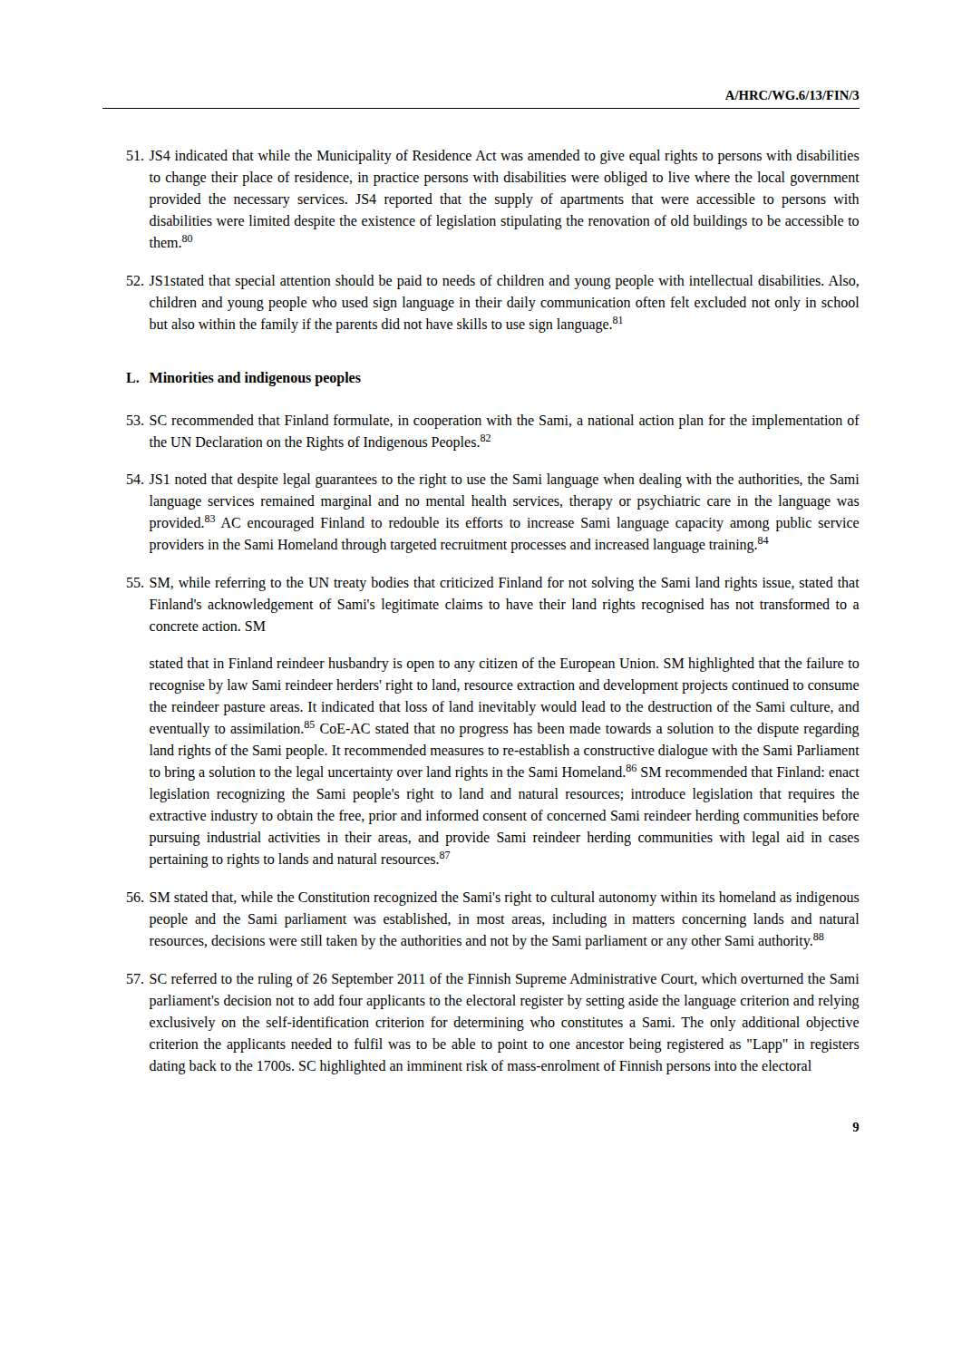A/HRC/WG.6/13/FIN/3
51.
JS4 indicated that while the Municipality of Residence Act was amended to give equal rights to persons with disabilities to change their place of residence, in practice persons with disabilities were obliged to live where the local government provided the necessary services. JS4 reported that the supply of apartments that were accessible to persons with disabilities were limited despite the existence of legislation stipulating the renovation of old buildings to be accessible to them.80
52.
JS1stated that special attention should be paid to needs of children and young people with intellectual disabilities. Also, children and young people who used sign language in their daily communication often felt excluded not only in school but also within the family if the parents did not have skills to use sign language.81
L. Minorities and indigenous peoples
53.
SC recommended that Finland formulate, in cooperation with the Sami, a national action plan for the implementation of the UN Declaration on the Rights of Indigenous Peoples.82
54.
JS1 noted that despite legal guarantees to the right to use the Sami language when dealing with the authorities, the Sami language services remained marginal and no mental health services, therapy or psychiatric care in the language was provided.83 AC encouraged Finland to redouble its efforts to increase Sami language capacity among public service providers in the Sami Homeland through targeted recruitment processes and increased language training.84
55.
SM, while referring to the UN treaty bodies that criticized Finland for not solving the Sami land rights issue, stated that Finland's acknowledgement of Sami's legitimate claims to have their land rights recognised has not transformed to a concrete action. SM
stated that in Finland reindeer husbandry is open to any citizen of the European Union. SM highlighted that the failure to recognise by law Sami reindeer herders' right to land, resource extraction and development projects continued to consume the reindeer pasture areas. It indicated that loss of land inevitably would lead to the destruction of the Sami culture, and eventually to assimilation.85 CoE-AC stated that no progress has been made towards a solution to the dispute regarding land rights of the Sami people. It recommended measures to re-establish a constructive dialogue with the Sami Parliament to bring a solution to the legal uncertainty over land rights in the Sami Homeland.86 SM recommended that Finland: enact legislation recognizing the Sami people's right to land and natural resources; introduce legislation that requires the extractive industry to obtain the free, prior and informed consent of concerned Sami reindeer herding communities before pursuing industrial activities in their areas, and provide Sami reindeer herding communities with legal aid in cases pertaining to rights to lands and natural resources.87
56.
SM stated that, while the Constitution recognized the Sami's right to cultural autonomy within its homeland as indigenous people and the Sami parliament was established, in most areas, including in matters concerning lands and natural resources, decisions were still taken by the authorities and not by the Sami parliament or any other Sami authority.88
57.
SC referred to the ruling of 26 September 2011 of the Finnish Supreme Administrative Court, which overturned the Sami parliament's decision not to add four applicants to the electoral register by setting aside the language criterion and relying exclusively on the self-identification criterion for determining who constitutes a Sami. The only additional objective criterion the applicants needed to fulfil was to be able to point to one ancestor being registered as "Lapp" in registers dating back to the 1700s. SC highlighted an imminent risk of mass-enrolment of Finnish persons into the electoral
9